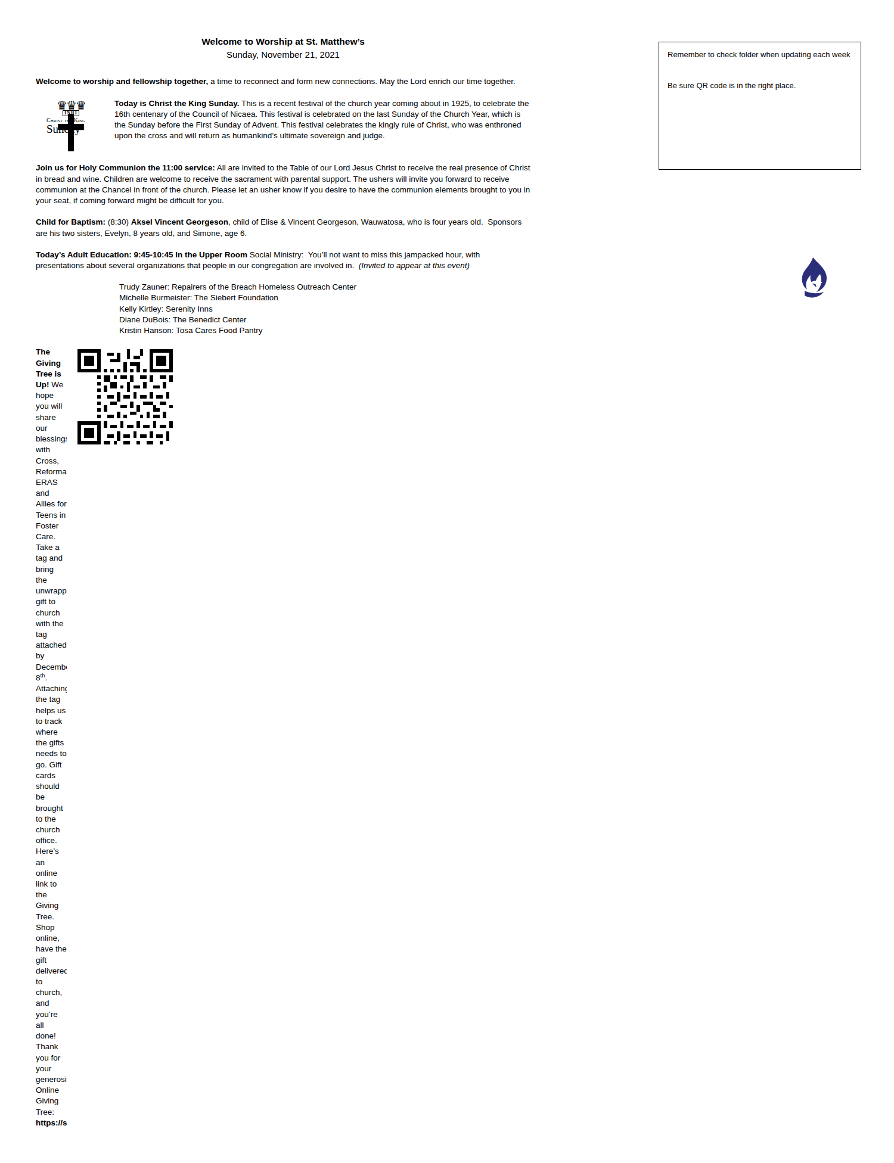Remember to check folder when updating each week
Be sure QR code is in the right place.
Welcome to Worship at St. Matthew’s
Sunday, November 21, 2021
Welcome to worship and fellowship together, a time to reconnect and form new connections. May the Lord enrich our time together.
♛♛♛ INRI ✝ Christ the King Sunday
Today is Christ the King Sunday. This is a recent festival of the church year coming about in 1925, to celebrate the 16th centenary of the Council of Nicaea. This festival is celebrated on the last Sunday of the Church Year, which is the Sunday before the First Sunday of Advent. This festival celebrates the kingly rule of Christ, who was enthroned upon the cross and will return as humankind’s ultimate sovereign and judge.
Join us for Holy Communion the 11:00 service: All are invited to the Table of our Lord Jesus Christ to receive the real presence of Christ in bread and wine. Children are welcome to receive the sacrament with parental support. The ushers will invite you forward to receive communion at the Chancel in front of the church. Please let an usher know if you desire to have the communion elements brought to you in your seat, if coming forward might be difficult for you.
Child for Baptism: (8:30) Aksel Vincent Georgeson, child of Elise & Vincent Georgeson, Wauwatosa, who is four years old. Sponsors are his two sisters, Evelyn, 8 years old, and Simone, age 6.
Today’s Adult Education: 9:45-10:45 In the Upper Room Social Ministry: You’ll not want to miss this jampacked hour, with presentations about several organizations that people in our congregation are involved in. (Invited to appear at this event)
Trudy Zauner: Repairers of the Breach Homeless Outreach Center
Michelle Burmeister: The Siebert Foundation
Kelly Kirtley: Serenity Inns
Diane DuBois: The Benedict Center
Kristin Hanson: Tosa Cares Food Pantry
The Giving Tree is Up! We hope you will share our blessings with Cross, Reformation, ERAS and Allies for Teens in Foster Care. Take a tag and bring the unwrapped gift to church with the tag attached by December 8th. Attaching the tag helps us to track where the gifts needs to go. Gift cards should be brought to the church office. Here’s an online link to the Giving Tree. Shop online, have the gift delivered to church, and you’re all done! Thank you for your generosity! Online Giving Tree: https://signup.com/go/oJXLFaD